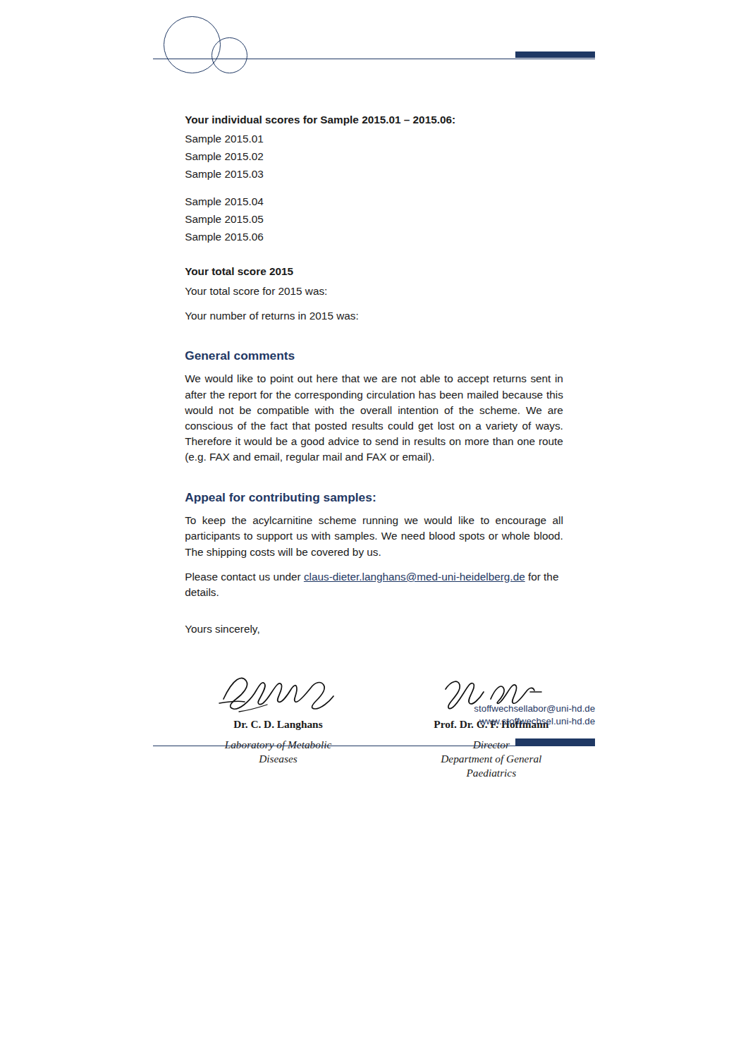Your individual scores for Sample 2015.01 – 2015.06:
Sample 2015.01
Sample 2015.02
Sample 2015.03
Sample 2015.04
Sample 2015.05
Sample 2015.06
Your total score 2015
Your total score for 2015 was:
Your number of returns in 2015 was:
General comments
We would like to point out here that we are not able to accept returns sent in after the report for the corresponding circulation has been mailed because this would not be compatible with the overall intention of the scheme. We are conscious of the fact that posted results could get lost on a variety of ways. Therefore it would be a good advice to send in results on more than one route (e.g. FAX and email, regular mail and FAX or email).
Appeal for contributing samples:
To keep the acylcarnitine scheme running we would like to encourage all participants to support us with samples. We need blood spots or whole blood. The shipping costs will be covered by us.
Please contact us under claus-dieter.langhans@med-uni-heidelberg.de for the details.
Yours sincerely,
Dr. C. D. Langhans
Laboratory of Metabolic
Diseases
Prof. Dr. G. F. Hoffmann
Director
Department of General
Paediatrics
stoffwechsellabor@uni-hd.de
www.stoffwechsel.uni-hd.de